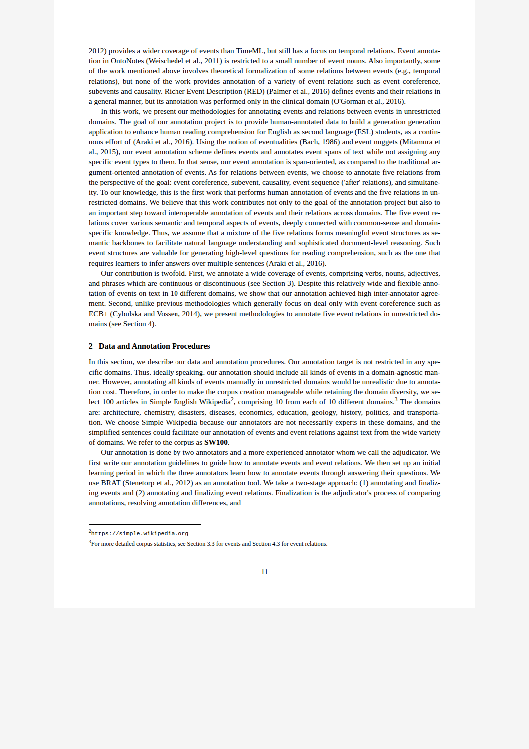2012) provides a wider coverage of events than TimeML, but still has a focus on temporal relations. Event annotation in OntoNotes (Weischedel et al., 2011) is restricted to a small number of event nouns. Also importantly, some of the work mentioned above involves theoretical formalization of some relations between events (e.g., temporal relations), but none of the work provides annotation of a variety of event relations such as event coreference, subevents and causality. Richer Event Description (RED) (Palmer et al., 2016) defines events and their relations in a general manner, but its annotation was performed only in the clinical domain (O'Gorman et al., 2016).
In this work, we present our methodologies for annotating events and relations between events in unrestricted domains. The goal of our annotation project is to provide human-annotated data to build a generation generation application to enhance human reading comprehension for English as second language (ESL) students, as a continuous effort of (Araki et al., 2016). Using the notion of eventualities (Bach, 1986) and event nuggets (Mitamura et al., 2015), our event annotation scheme defines events and annotates event spans of text while not assigning any specific event types to them. In that sense, our event annotation is span-oriented, as compared to the traditional argument-oriented annotation of events. As for relations between events, we choose to annotate five relations from the perspective of the goal: event coreference, subevent, causality, event sequence ('after' relations), and simultaneity. To our knowledge, this is the first work that performs human annotation of events and the five relations in unrestricted domains. We believe that this work contributes not only to the goal of the annotation project but also to an important step toward interoperable annotation of events and their relations across domains. The five event relations cover various semantic and temporal aspects of events, deeply connected with common-sense and domain-specific knowledge. Thus, we assume that a mixture of the five relations forms meaningful event structures as semantic backbones to facilitate natural language understanding and sophisticated document-level reasoning. Such event structures are valuable for generating high-level questions for reading comprehension, such as the one that requires learners to infer answers over multiple sentences (Araki et al., 2016).
Our contribution is twofold. First, we annotate a wide coverage of events, comprising verbs, nouns, adjectives, and phrases which are continuous or discontinuous (see Section 3). Despite this relatively wide and flexible annotation of events on text in 10 different domains, we show that our annotation achieved high inter-annotator agreement. Second, unlike previous methodologies which generally focus on deal only with event coreference such as ECB+ (Cybulska and Vossen, 2014), we present methodologies to annotate five event relations in unrestricted domains (see Section 4).
2 Data and Annotation Procedures
In this section, we describe our data and annotation procedures. Our annotation target is not restricted in any specific domains. Thus, ideally speaking, our annotation should include all kinds of events in a domain-agnostic manner. However, annotating all kinds of events manually in unrestricted domains would be unrealistic due to annotation cost. Therefore, in order to make the corpus creation manageable while retaining the domain diversity, we select 100 articles in Simple English Wikipedia2, comprising 10 from each of 10 different domains.3 The domains are: architecture, chemistry, disasters, diseases, economics, education, geology, history, politics, and transportation. We choose Simple Wikipedia because our annotators are not necessarily experts in these domains, and the simplified sentences could facilitate our annotation of events and event relations against text from the wide variety of domains. We refer to the corpus as SW100.
Our annotation is done by two annotators and a more experienced annotator whom we call the adjudicator. We first write our annotation guidelines to guide how to annotate events and event relations. We then set up an initial learning period in which the three annotators learn how to annotate events through answering their questions. We use BRAT (Stenetorp et al., 2012) as an annotation tool. We take a two-stage approach: (1) annotating and finalizing events and (2) annotating and finalizing event relations. Finalization is the adjudicator's process of comparing annotations, resolving annotation differences, and
2 https://simple.wikipedia.org
3 For more detailed corpus statistics, see Section 3.3 for events and Section 4.3 for event relations.
11